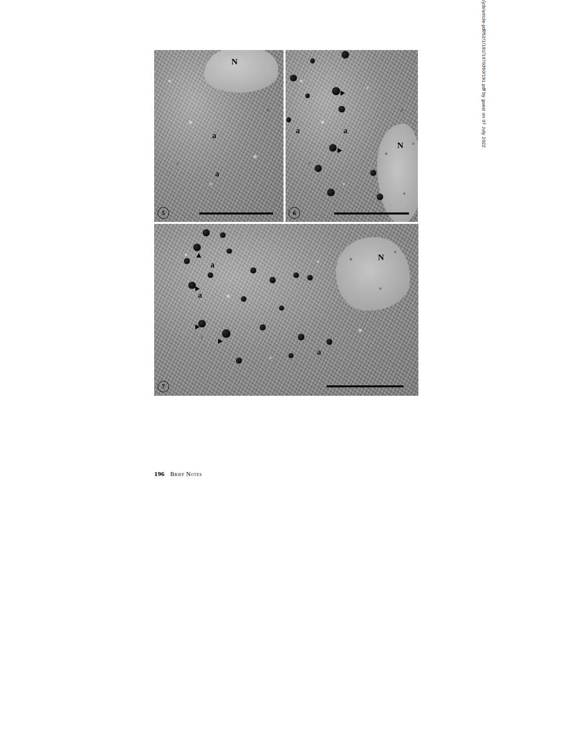Downloaded from http://rupress.org/jcb/article-pdf/52/1/191/1070350/191.pdf by guest on 07 July 2022
N a a
5
N a a
6
N a a a
7
196 Brief Notes